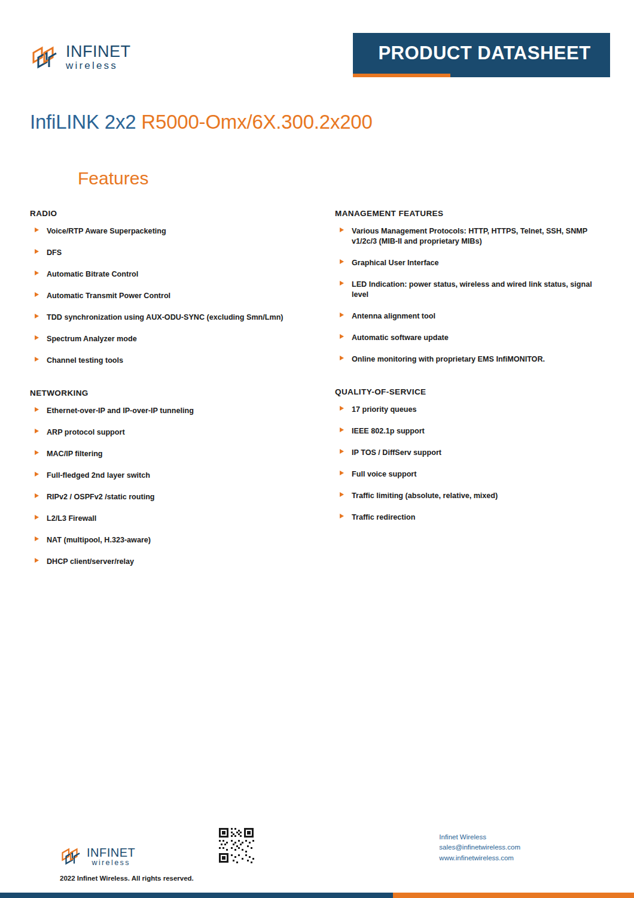INFINET wireless
PRODUCT DATASHEET
InfiLINK 2x2 R5000-Omx/6X.300.2x200
Features
RADIO
Voice/RTP Aware Superpacketing
DFS
Automatic Bitrate Control
Automatic Transmit Power Control
TDD synchronization using AUX-ODU-SYNC (excluding Smn/Lmn)
Spectrum Analyzer mode
Channel testing tools
NETWORKING
Ethernet-over-IP and IP-over-IP tunneling
ARP protocol support
MAC/IP filtering
Full-fledged 2nd layer switch
RIPv2 / OSPFv2 /static routing
L2/L3 Firewall
NAT (multipool, H.323-aware)
DHCP client/server/relay
MANAGEMENT FEATURES
Various Management Protocols: HTTP, HTTPS, Telnet, SSH, SNMP v1/2c/3 (MIB-II and proprietary MIBs)
Graphical User Interface
LED Indication: power status, wireless and wired link status, signal level
Antenna alignment tool
Automatic software update
Online monitoring with proprietary EMS InfiMONITOR.
QUALITY-OF-SERVICE
17 priority queues
IEEE 802.1p support
IP TOS / DiffServ support
Full voice support
Traffic limiting (absolute, relative, mixed)
Traffic redirection
INFINET wireless
2022 Infinet Wireless. All rights reserved.
Infinet Wireless
sales@infinetwireless.com
www.infinetwireless.com